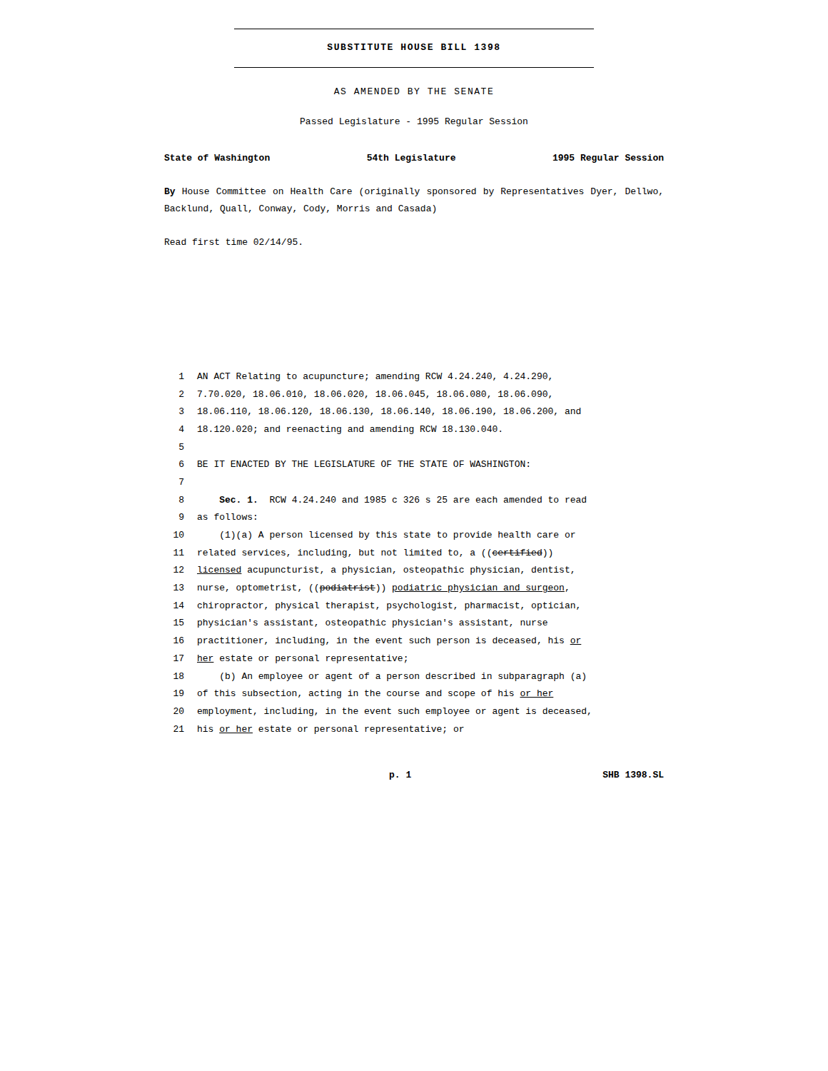SUBSTITUTE HOUSE BILL 1398
AS AMENDED BY THE SENATE
Passed Legislature - 1995 Regular Session
State of Washington 54th Legislature 1995 Regular Session
By House Committee on Health Care (originally sponsored by Representatives Dyer, Dellwo, Backlund, Quall, Conway, Cody, Morris and Casada)
Read first time 02/14/95.
AN ACT Relating to acupuncture; amending RCW 4.24.240, 4.24.290,
7.70.020, 18.06.010, 18.06.020, 18.06.045, 18.06.080, 18.06.090,
18.06.110, 18.06.120, 18.06.130, 18.06.140, 18.06.190, 18.06.200, and
18.120.020; and reenacting and amending RCW 18.130.040.
BE IT ENACTED BY THE LEGISLATURE OF THE STATE OF WASHINGTON:
Sec. 1. RCW 4.24.240 and 1985 c 326 s 25 are each amended to read
as follows:
(1)(a) A person licensed by this state to provide health care or
related services, including, but not limited to, a ((certified))
licensed acupuncturist, a physician, osteopathic physician, dentist,
nurse, optometrist, ((podiatrist)) podiatric physician and surgeon,
chiropractor, physical therapist, psychologist, pharmacist, optician,
physician's assistant, osteopathic physician's assistant, nurse
practitioner, including, in the event such person is deceased, his or
her estate or personal representative;
(b) An employee or agent of a person described in subparagraph (a)
of this subsection, acting in the course and scope of his or her
employment, including, in the event such employee or agent is deceased,
his or her estate or personal representative; or
p. 1 SHB 1398.SL